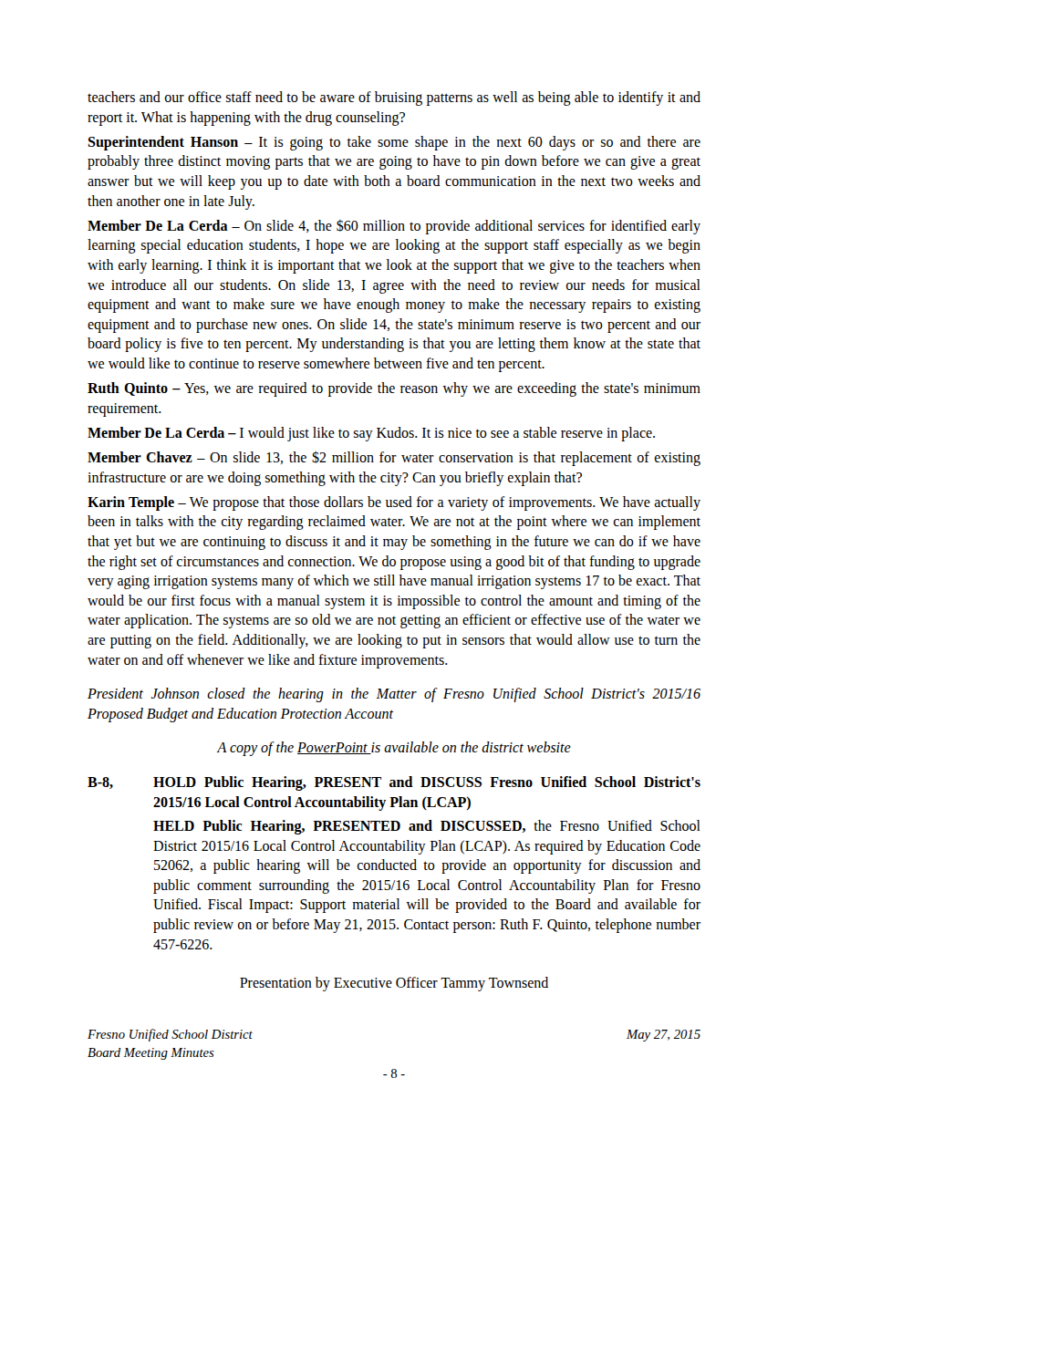teachers and our office staff need to be aware of bruising patterns as well as being able to identify it and report it. What is happening with the drug counseling?
Superintendent Hanson – It is going to take some shape in the next 60 days or so and there are probably three distinct moving parts that we are going to have to pin down before we can give a great answer but we will keep you up to date with both a board communication in the next two weeks and then another one in late July.
Member De La Cerda – On slide 4, the $60 million to provide additional services for identified early learning special education students, I hope we are looking at the support staff especially as we begin with early learning. I think it is important that we look at the support that we give to the teachers when we introduce all our students. On slide 13, I agree with the need to review our needs for musical equipment and want to make sure we have enough money to make the necessary repairs to existing equipment and to purchase new ones. On slide 14, the state's minimum reserve is two percent and our board policy is five to ten percent. My understanding is that you are letting them know at the state that we would like to continue to reserve somewhere between five and ten percent.
Ruth Quinto – Yes, we are required to provide the reason why we are exceeding the state's minimum requirement.
Member De La Cerda – I would just like to say Kudos. It is nice to see a stable reserve in place.
Member Chavez – On slide 13, the $2 million for water conservation is that replacement of existing infrastructure or are we doing something with the city? Can you briefly explain that?
Karin Temple – We propose that those dollars be used for a variety of improvements. We have actually been in talks with the city regarding reclaimed water. We are not at the point where we can implement that yet but we are continuing to discuss it and it may be something in the future we can do if we have the right set of circumstances and connection. We do propose using a good bit of that funding to upgrade very aging irrigation systems many of which we still have manual irrigation systems 17 to be exact. That would be our first focus with a manual system it is impossible to control the amount and timing of the water application. The systems are so old we are not getting an efficient or effective use of the water we are putting on the field. Additionally, we are looking to put in sensors that would allow use to turn the water on and off whenever we like and fixture improvements.
President Johnson closed the hearing in the Matter of Fresno Unified School District's 2015/16 Proposed Budget and Education Protection Account
A copy of the PowerPoint is available on the district website
B-8,
HOLD Public Hearing, PRESENT and DISCUSS Fresno Unified School District's 2015/16 Local Control Accountability Plan (LCAP)
HELD Public Hearing, PRESENTED and DISCUSSED, the Fresno Unified School District 2015/16 Local Control Accountability Plan (LCAP). As required by Education Code 52062, a public hearing will be conducted to provide an opportunity for discussion and public comment surrounding the 2015/16 Local Control Accountability Plan for Fresno Unified. Fiscal Impact: Support material will be provided to the Board and available for public review on or before May 21, 2015. Contact person: Ruth F. Quinto, telephone number 457-6226.
Presentation by Executive Officer Tammy Townsend
Fresno Unified School District May 27, 2015
Board Meeting Minutes
- 8 -